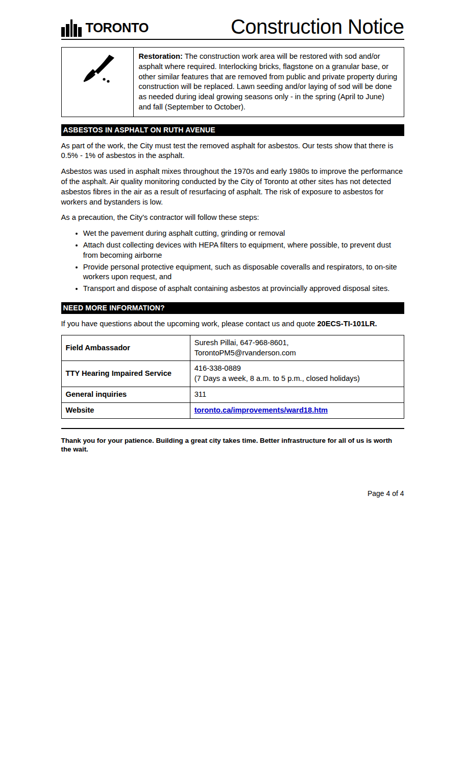TORONTO
Construction Notice
| | Restoration: The construction work area will be restored with sod and/or asphalt where required. Interlocking bricks, flagstone on a granular base, or other similar features that are removed from public and private property during construction will be replaced. Lawn seeding and/or laying of sod will be done as needed during ideal growing seasons only - in the spring (April to June) and fall (September to October). |
ASBESTOS IN ASPHALT ON RUTH AVENUE
As part of the work, the City must test the removed asphalt for asbestos. Our tests show that there is 0.5% - 1% of asbestos in the asphalt.
Asbestos was used in asphalt mixes throughout the 1970s and early 1980s to improve the performance of the asphalt. Air quality monitoring conducted by the City of Toronto at other sites has not detected asbestos fibres in the air as a result of resurfacing of asphalt. The risk of exposure to asbestos for workers and bystanders is low.
As a precaution, the City's contractor will follow these steps:
Wet the pavement during asphalt cutting, grinding or removal
Attach dust collecting devices with HEPA filters to equipment, where possible, to prevent dust from becoming airborne
Provide personal protective equipment, such as disposable coveralls and respirators, to on-site workers upon request, and
Transport and dispose of asphalt containing asbestos at provincially approved disposal sites.
NEED MORE INFORMATION?
If you have questions about the upcoming work, please contact us and quote 20ECS-TI-101LR.
| Field Ambassador | Suresh Pillai, 647-968-8601, TorontoPM5@rvanderson.com |
| TTY Hearing Impaired Service | 416-338-0889 (7 Days a week, 8 a.m. to 5 p.m., closed holidays) |
| General inquiries | 311 |
| Website | toronto.ca/improvements/ward18.htm |
Thank you for your patience. Building a great city takes time. Better infrastructure for all of us is worth the wait.
Page 4 of 4